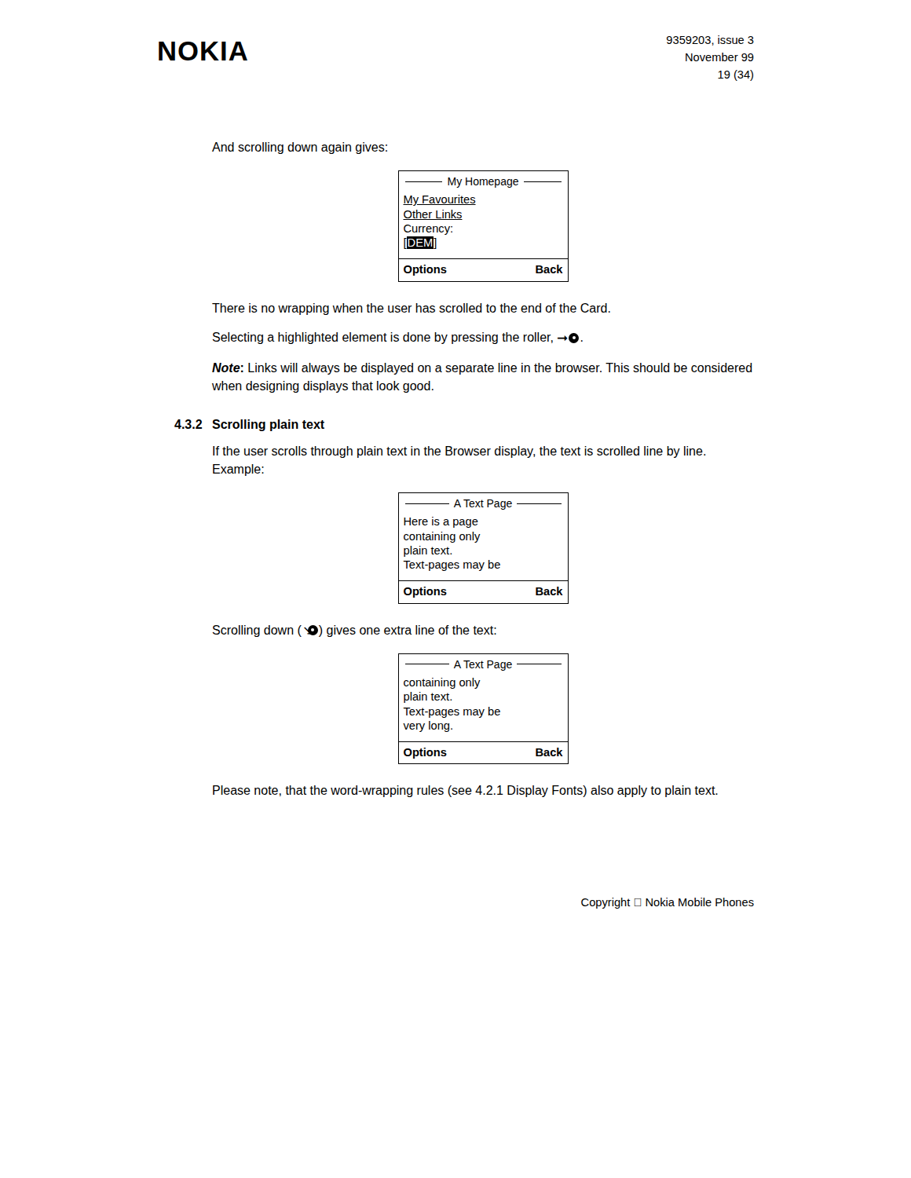NOKIA
9359203, issue 3
November 99
19 (34)
And scrolling down again gives:
My Homepage
My Favourites
Other Links
Currency:
[DEM]
Options Back
There is no wrapping when the user has scrolled to the end of the Card.
Selecting a highlighted element is done by pressing the roller, ➞ .
Note: Links will always be displayed on a separate line in the browser. This should be considered when designing displays that look good.
4.3.2 Scrolling plain text
If the user scrolls through plain text in the Browser display, the text is scrolled line by line. Example:
A Text Page
Here is a page
containing only
plain text.
Text-pages may be
Options Back
Scrolling down (↘) gives one extra line of the text:
A Text Page
containing only
plain text.
Text-pages may be
very long.
Options Back
Please note, that the word-wrapping rules (see 4.2.1 Display Fonts) also apply to plain text.
Copyright  Nokia Mobile Phones